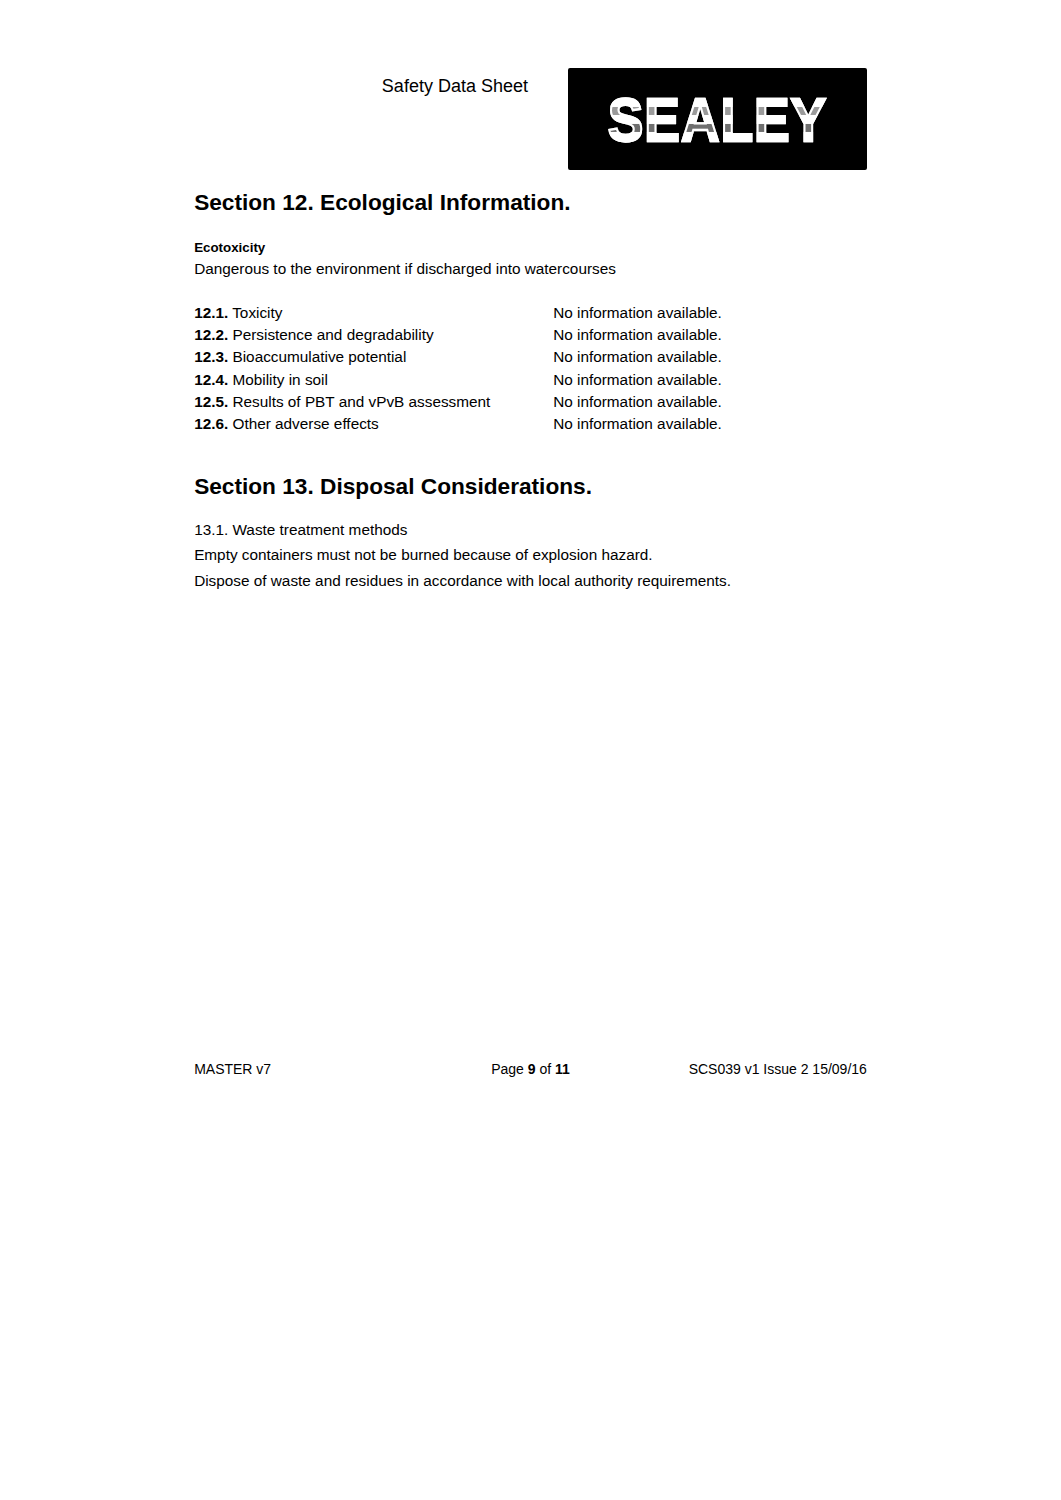SEALEY
Safety Data Sheet
Section 12. Ecological Information.
Ecotoxicity
Dangerous to the environment if discharged into watercourses
12.1. Toxicity
No information available.
12.2. Persistence and degradability
No information available.
12.3. Bioaccumulative potential
No information available.
12.4. Mobility in soil
No information available.
12.5. Results of PBT and vPvB assessment
No information available.
12.6. Other adverse effects
No information available.
Section 13. Disposal Considerations.
13.1. Waste treatment methods
Empty containers must not be burned because of explosion hazard.
Dispose of waste and residues in accordance with local authority requirements.
MASTER v7
Page 9 of 11
SCS039 v1 Issue 2 15/09/16